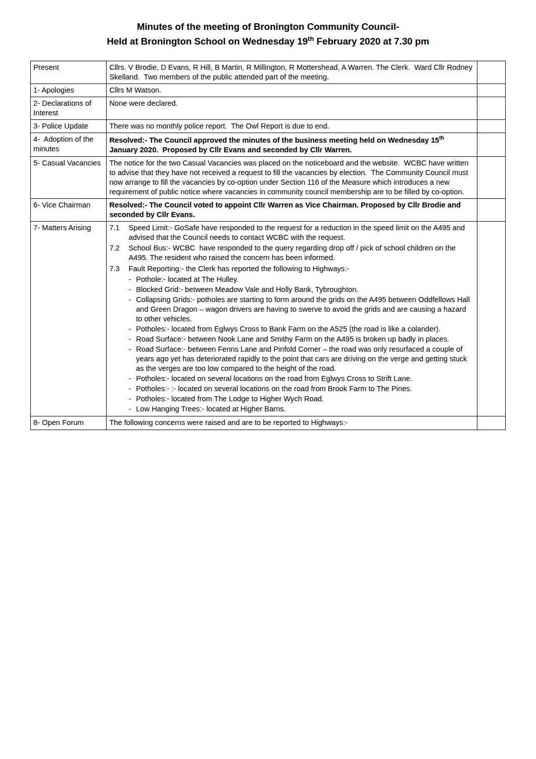Minutes of the meeting of Bronington Community Council-
Held at Bronington School on Wednesday 19th February 2020 at 7.30 pm
| Present | Cllrs. V Brodie, D Evans, R Hill, B Martin, R Millington, R Mottershead, A Warren. The Clerk. Ward Cllr Rodney Skelland. Two members of the public attended part of the meeting. | |
| 1- Apologies | Cllrs M Watson. | |
| 2- Declarations of Interest | None were declared. | |
| 3- Police Update | There was no monthly police report. The Owl Report is due to end. | |
| 4- Adoption of the minutes | Resolved:- The Council approved the minutes of the business meeting held on Wednesday 15 th January 2020. Proposed by Cllr Evans and seconded by Cllr Warren. | |
| 5- Casual Vacancies | The notice for the two Casual Vacancies was placed on the noticeboard and the website. WCBC have written to advise that they have not received a request to fill the vacancies by election. The Community Council must now arrange to fill the vacancies by co-option under Section 116 of the Measure which introduces a new requirement of public notice where vacancies in community council membership are to be filled by co-option. | |
| 6- Vice Chairman | Resolved:- The Council voted to appoint Cllr Warren as Vice Chairman. Proposed by Cllr Brodie and seconded by Cllr Evans. | |
| 7- Matters Arising | 7.1 Speed Limit:- GoSafe have responded to the request for a reduction in the speed limit on the A495 and advised that the Council needs to contact WCBC with the request. 7.2 School Bus:- WCBC have responded to the query regarding drop off / pick of school children on the A495. The resident who raised the concern has been informed. 7.3 Fault Reporting:- the Clerk has reported the following to Highways:- Pothole:- located at The Hulley. Blocked Grid:- between Meadow Vale and Holly Bank, Tybroughton. Collapsing Grids:- potholes are starting to form around the grids on the A495 between Oddfellows Hall and Green Dragon – wagon drivers are having to swerve to avoid the grids and are causing a hazard to other vehicles. Potholes:- located from Eglwys Cross to Bank Farm on the A525 (the road is like a colander). Road Surface:- between Nook Lane and Smithy Farm on the A495 is broken up badly in places. Road Surface:- between Fenns Lane and Pinfold Corner – the road was only resurfaced a couple of years ago yet has deteriorated rapidly to the point that cars are driving on the verge and getting stuck as the verges are too low compared to the height of the road. Potholes:- located on several locations on the road from Eglwys Cross to Strift Lane. Potholes:- :- located on several locations on the road from Brook Farm to The Pines. Potholes:- located from The Lodge to Higher Wych Road. Low Hanging Trees:- located at Higher Barns. | |
| 8- Open Forum | The following concerns were raised and are to be reported to Highways:- | |